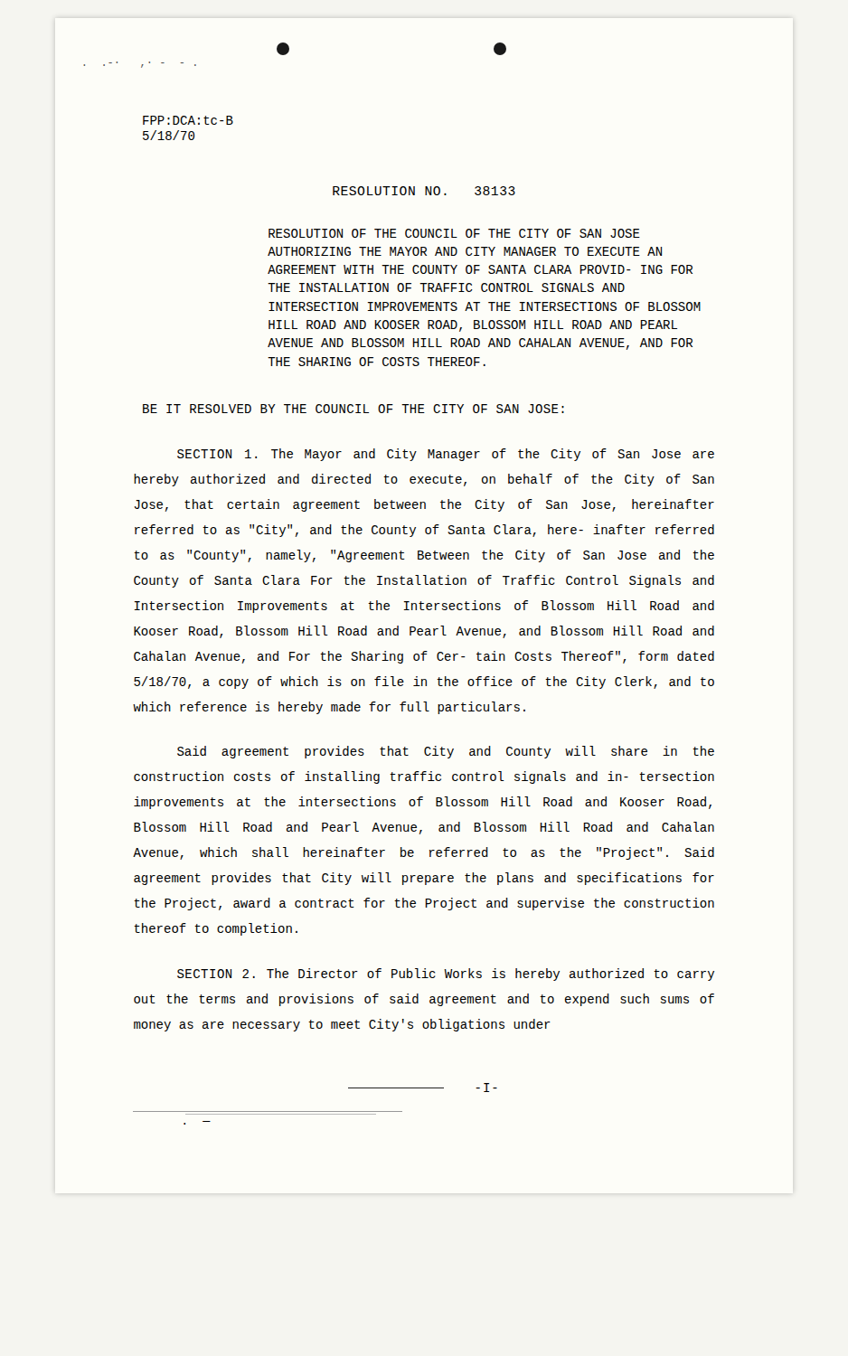. .-· ,· - - .
FPP:DCA:tc-B
5/18/70
RESOLUTION NO. 38133
RESOLUTION OF THE COUNCIL OF THE CITY OF SAN JOSE AUTHORIZING THE MAYOR AND CITY MANAGER TO EXECUTE AN AGREEMENT WITH THE COUNTY OF SANTA CLARA PROVID- ING FOR THE INSTALLATION OF TRAFFIC CONTROL SIGNALS AND INTERSECTION IMPROVEMENTS AT THE INTERSECTIONS OF BLOSSOM HILL ROAD AND KOOSER ROAD, BLOSSOM HILL ROAD AND PEARL AVENUE AND BLOSSOM HILL ROAD AND CAHALAN AVENUE, AND FOR THE SHARING OF COSTS THEREOF.
BE IT RESOLVED BY THE COUNCIL OF THE CITY OF SAN JOSE:
SECTION 1. The Mayor and City Manager of the City of San Jose are hereby authorized and directed to execute, on behalf of the City of San Jose, that certain agreement between the City of San Jose, hereinafter referred to as "City", and the County of Santa Clara, here- inafter referred to as "County", namely, "Agreement Between the City of San Jose and the County of Santa Clara For the Installation of Traffic Control Signals and Intersection Improvements at the Intersections of Blossom Hill Road and Kooser Road, Blossom Hill Road and Pearl Avenue, and Blossom Hill Road and Cahalan Avenue, and For the Sharing of Cer- tain Costs Thereof", form dated 5/18/70, a copy of which is on file in the office of the City Clerk, and to which reference is hereby made for full particulars.
Said agreement provides that City and County will share in the construction costs of installing traffic control signals and in- tersection improvements at the intersections of Blossom Hill Road and Kooser Road, Blossom Hill Road and Pearl Avenue, and Blossom Hill Road and Cahalan Avenue, which shall hereinafter be referred to as the "Project". Said agreement provides that City will prepare the plans and specifications for the Project, award a contract for the Project and supervise the construction thereof to completion.
SECTION 2. The Director of Public Works is hereby authorized to carry out the terms and provisions of said agreement and to expend such sums of money as are necessary to meet City's obligations under
-I-
. —